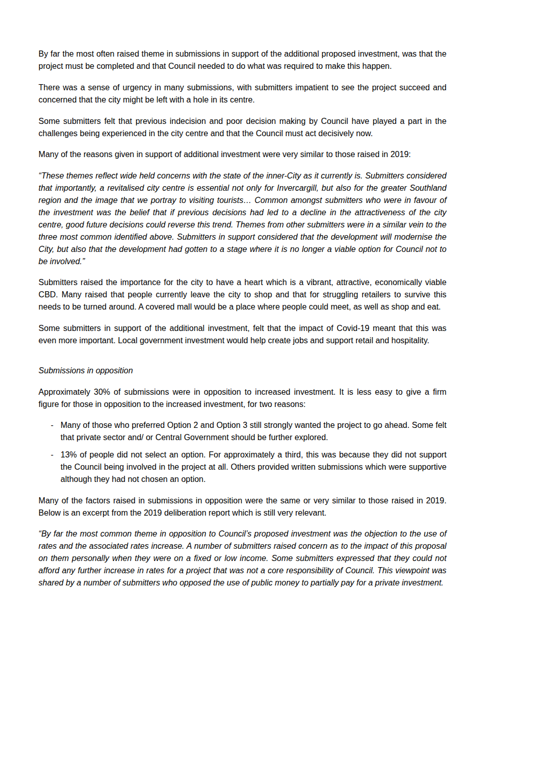By far the most often raised theme in submissions in support of the additional proposed investment, was that the project must be completed and that Council needed to do what was required to make this happen.
There was a sense of urgency in many submissions, with submitters impatient to see the project succeed and concerned that the city might be left with a hole in its centre.
Some submitters felt that previous indecision and poor decision making by Council have played a part in the challenges being experienced in the city centre and that the Council must act decisively now.
Many of the reasons given in support of additional investment were very similar to those raised in 2019:
“These themes reflect wide held concerns with the state of the inner-City as it currently is. Submitters considered that importantly, a revitalised city centre is essential not only for Invercargill, but also for the greater Southland region and the image that we portray to visiting tourists… Common amongst submitters who were in favour of the investment was the belief that if previous decisions had led to a decline in the attractiveness of the city centre, good future decisions could reverse this trend. Themes from other submitters were in a similar vein to the three most common identified above. Submitters in support considered that the development will modernise the City, but also that the development had gotten to a stage where it is no longer a viable option for Council not to be involved.”
Submitters raised the importance for the city to have a heart which is a vibrant, attractive, economically viable CBD. Many raised that people currently leave the city to shop and that for struggling retailers to survive this needs to be turned around. A covered mall would be a place where people could meet, as well as shop and eat.
Some submitters in support of the additional investment, felt that the impact of Covid-19 meant that this was even more important. Local government investment would help create jobs and support retail and hospitality.
Submissions in opposition
Approximately 30% of submissions were in opposition to increased investment. It is less easy to give a firm figure for those in opposition to the increased investment, for two reasons:
Many of those who preferred Option 2 and Option 3 still strongly wanted the project to go ahead. Some felt that private sector and/ or Central Government should be further explored.
13% of people did not select an option. For approximately a third, this was because they did not support the Council being involved in the project at all. Others provided written submissions which were supportive although they had not chosen an option.
Many of the factors raised in submissions in opposition were the same or very similar to those raised in 2019. Below is an excerpt from the 2019 deliberation report which is still very relevant.
“By far the most common theme in opposition to Council’s proposed investment was the objection to the use of rates and the associated rates increase. A number of submitters raised concern as to the impact of this proposal on them personally when they were on a fixed or low income. Some submitters expressed that they could not afford any further increase in rates for a project that was not a core responsibility of Council. This viewpoint was shared by a number of submitters who opposed the use of public money to partially pay for a private investment.